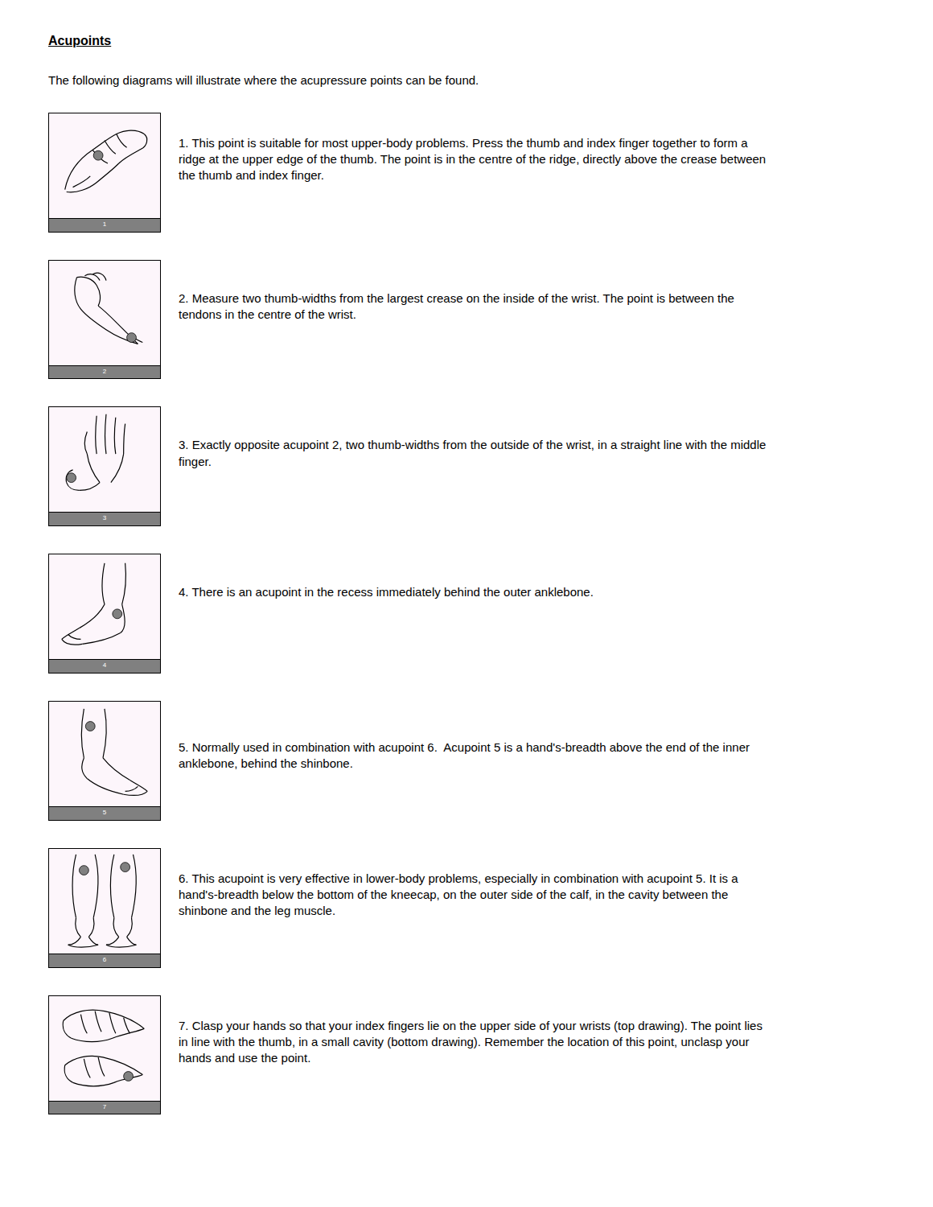Acupoints
The following diagrams will illustrate where the acupressure points can be found.
1
1. This point is suitable for most upper-body problems. Press the thumb and index finger together to form a ridge at the upper edge of the thumb. The point is in the centre of the ridge, directly above the crease between the thumb and index finger.
2
2. Measure two thumb-widths from the largest crease on the inside of the wrist. The point is between the tendons in the centre of the wrist.
3
3. Exactly opposite acupoint 2, two thumb-widths from the outside of the wrist, in a straight line with the middle finger.
4
4. There is an acupoint in the recess immediately behind the outer anklebone.
5
5. Normally used in combination with acupoint 6. Acupoint 5 is a hand's-breadth above the end of the inner anklebone, behind the shinbone.
6
6. This acupoint is very effective in lower-body problems, especially in combination with acupoint 5. It is a hand's-breadth below the bottom of the kneecap, on the outer side of the calf, in the cavity between the shinbone and the leg muscle.
7
7. Clasp your hands so that your index fingers lie on the upper side of your wrists (top drawing). The point lies in line with the thumb, in a small cavity (bottom drawing). Remember the location of this point, unclasp your hands and use the point.